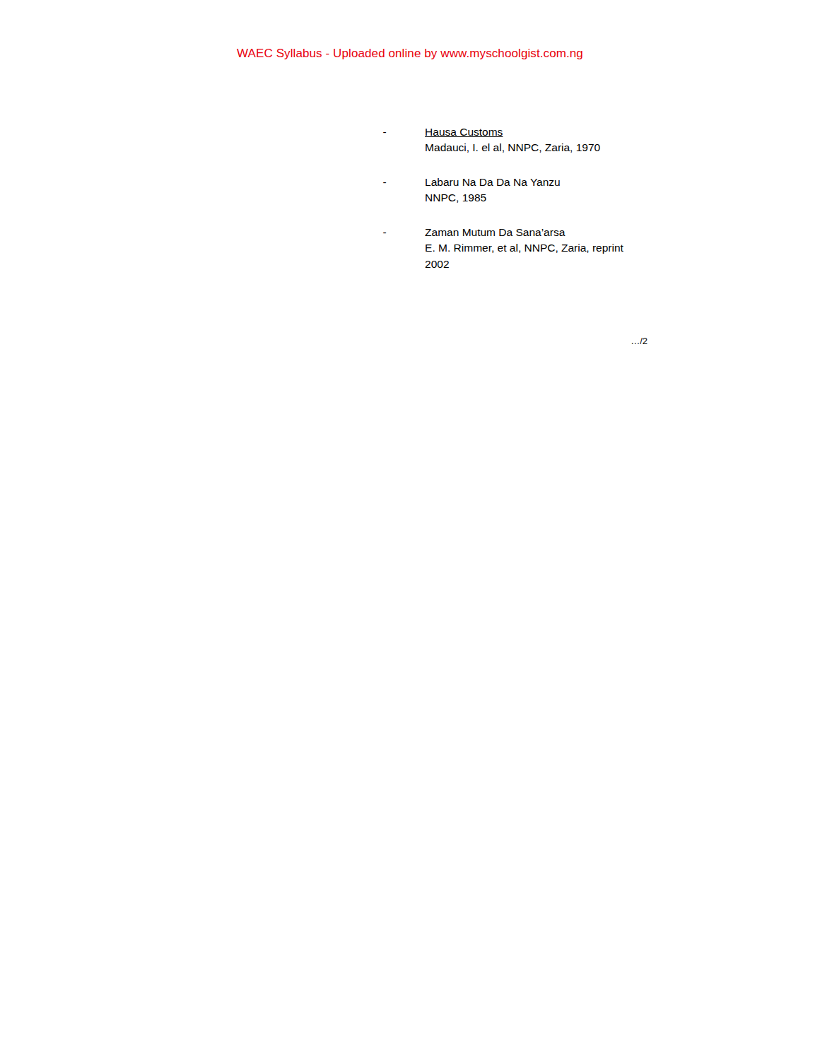WAEC Syllabus - Uploaded online by www.myschoolgist.com.ng
- Hausa Customs
Madauci, I. el al, NNPC, Zaria, 1970
- Labaru Na Da Da Na Yanzu
NNPC, 1985
- Zaman Mutum Da Sana’arsa
E. M. Rimmer, et al, NNPC, Zaria, reprint 2002
…/2